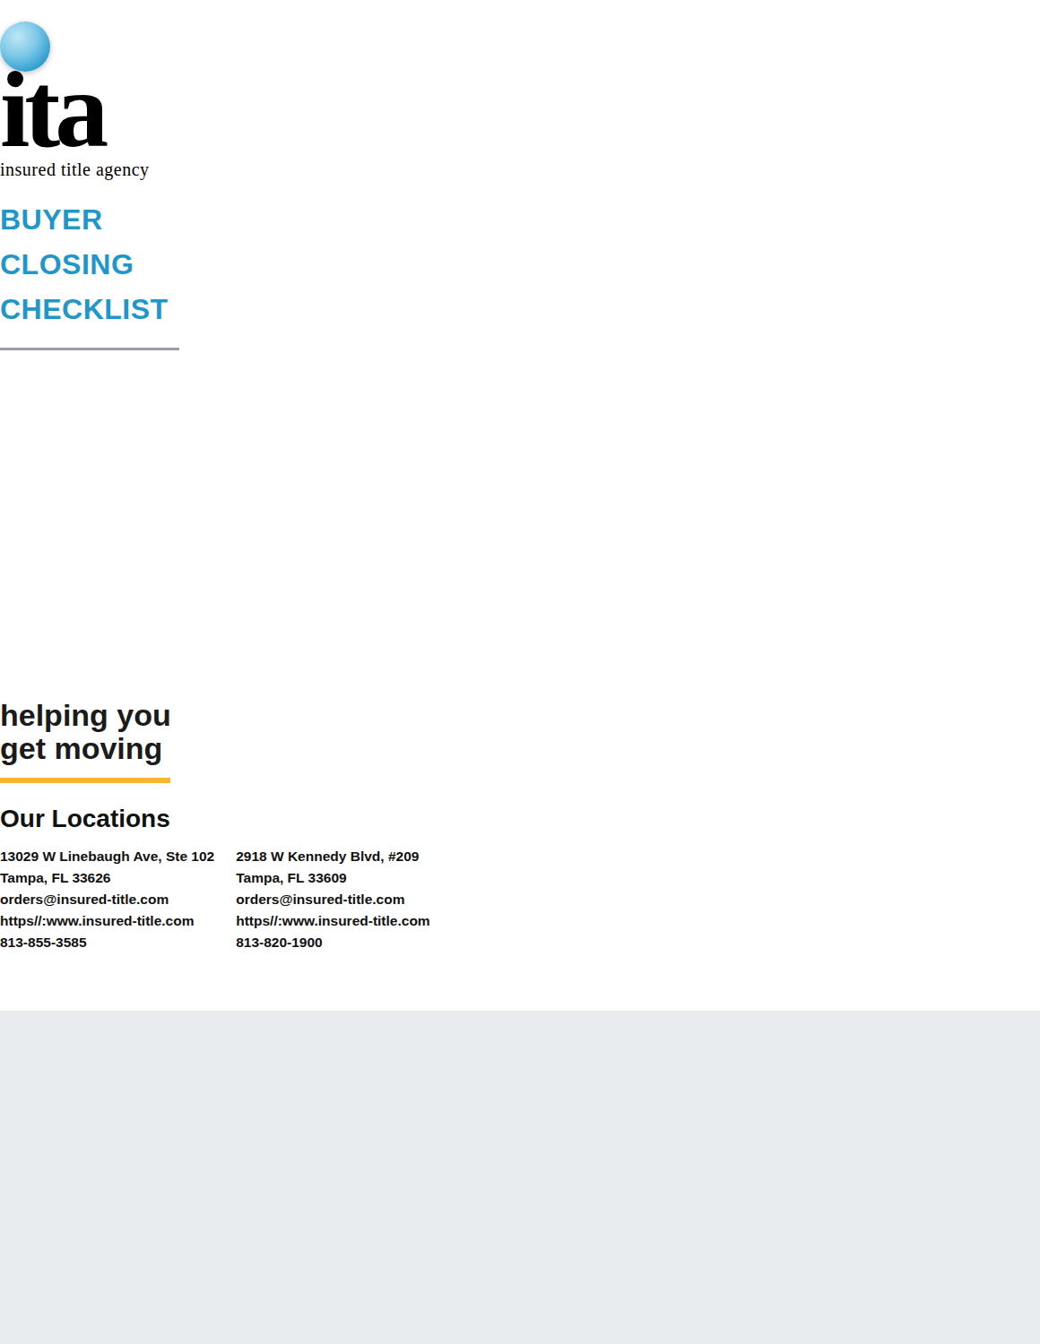ita
insured title agency
Buyer Closing Checklist
helping you
get moving
Our Locations
13029 W Linebaugh Ave, Ste 102
Tampa, FL 33626
orders@insured-title.com
https//:www.insured-title.com
813-855-3585
2918 W Kennedy Blvd, #209
Tampa, FL 33609
orders@insured-title.com
https//:www.insured-title.com
813-820-1900